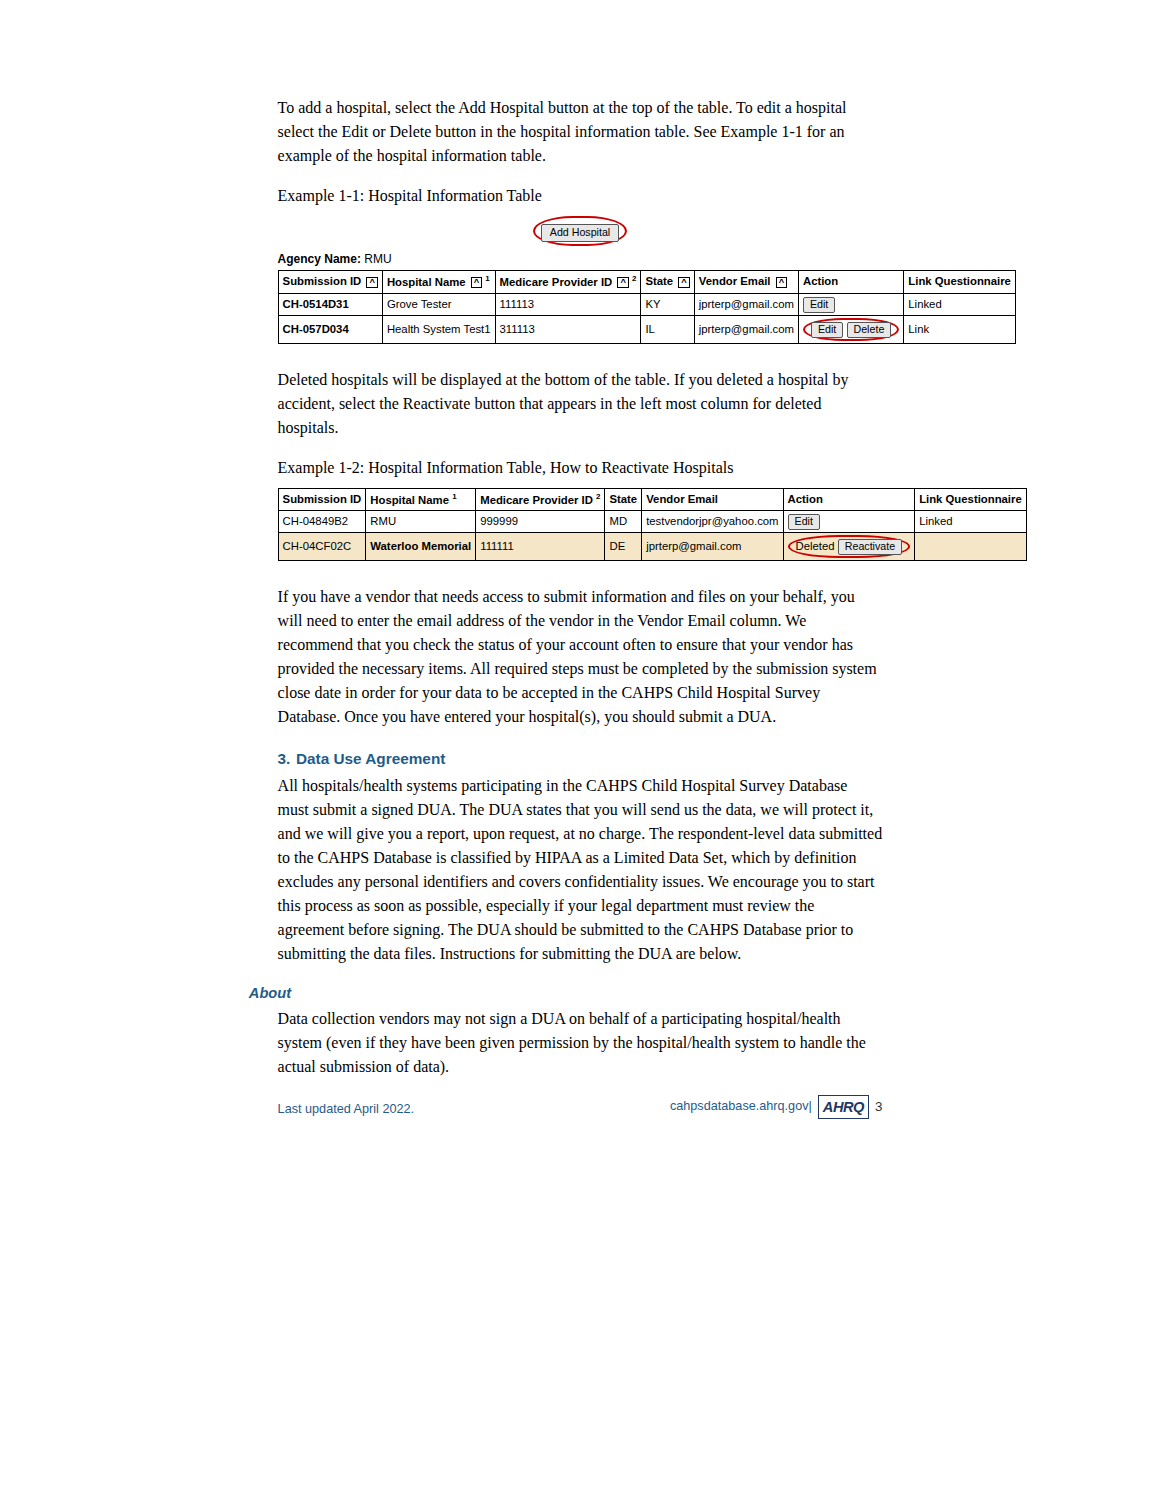To add a hospital, select the Add Hospital button at the top of the table. To edit a hospital select the Edit or Delete button in the hospital information table. See Example 1-1 for an example of the hospital information table.
Example 1-1: Hospital Information Table
Add Hospital
Agency Name: RMU
| Submission ID ^ | Hospital Name ^ 1 | Medicare Provider ID ^ 2 | State ^ | Vendor Email ^ | Action | Link Questionnaire |
| --- | --- | --- | --- | --- | --- | --- |
| CH-0514D31 | Grove Tester | 111113 | KY | jprterp@gmail.com | Edit | Linked |
| CH-057D034 | Health System Test1 | 311113 | IL | jprterp@gmail.com | Edit Delete | Link |
Deleted hospitals will be displayed at the bottom of the table. If you deleted a hospital by accident, select the Reactivate button that appears in the left most column for deleted hospitals.
Example 1-2: Hospital Information Table, How to Reactivate Hospitals
| Submission ID | Hospital Name 1 | Medicare Provider ID 2 | State | Vendor Email | Action | Link Questionnaire |
| --- | --- | --- | --- | --- | --- | --- |
| CH-04849B2 | RMU | 999999 | MD | testvendorjpr@yahoo.com | Edit | Linked |
| CH-04CF02C | Waterloo Memorial | 111111 | DE | jprterp@gmail.com | Deleted Reactivate | |
If you have a vendor that needs access to submit information and files on your behalf, you will need to enter the email address of the vendor in the Vendor Email column. We recommend that you check the status of your account often to ensure that your vendor has provided the necessary items. All required steps must be completed by the submission system close date in order for your data to be accepted in the CAHPS Child Hospital Survey Database. Once you have entered your hospital(s), you should submit a DUA.
3. Data Use Agreement
All hospitals/health systems participating in the CAHPS Child Hospital Survey Database must submit a signed DUA. The DUA states that you will send us the data, we will protect it, and we will give you a report, upon request, at no charge. The respondent-level data submitted to the CAHPS Database is classified by HIPAA as a Limited Data Set, which by definition excludes any personal identifiers and covers confidentiality issues. We encourage you to start this process as soon as possible, especially if your legal department must review the agreement before signing. The DUA should be submitted to the CAHPS Database prior to submitting the data files. Instructions for submitting the DUA are below.
About
Data collection vendors may not sign a DUA on behalf of a participating hospital/health system (even if they have been given permission by the hospital/health system to handle the actual submission of data).
Last updated April 2022.
cahpsdatabase.ahrq.gov| AHRQ 3